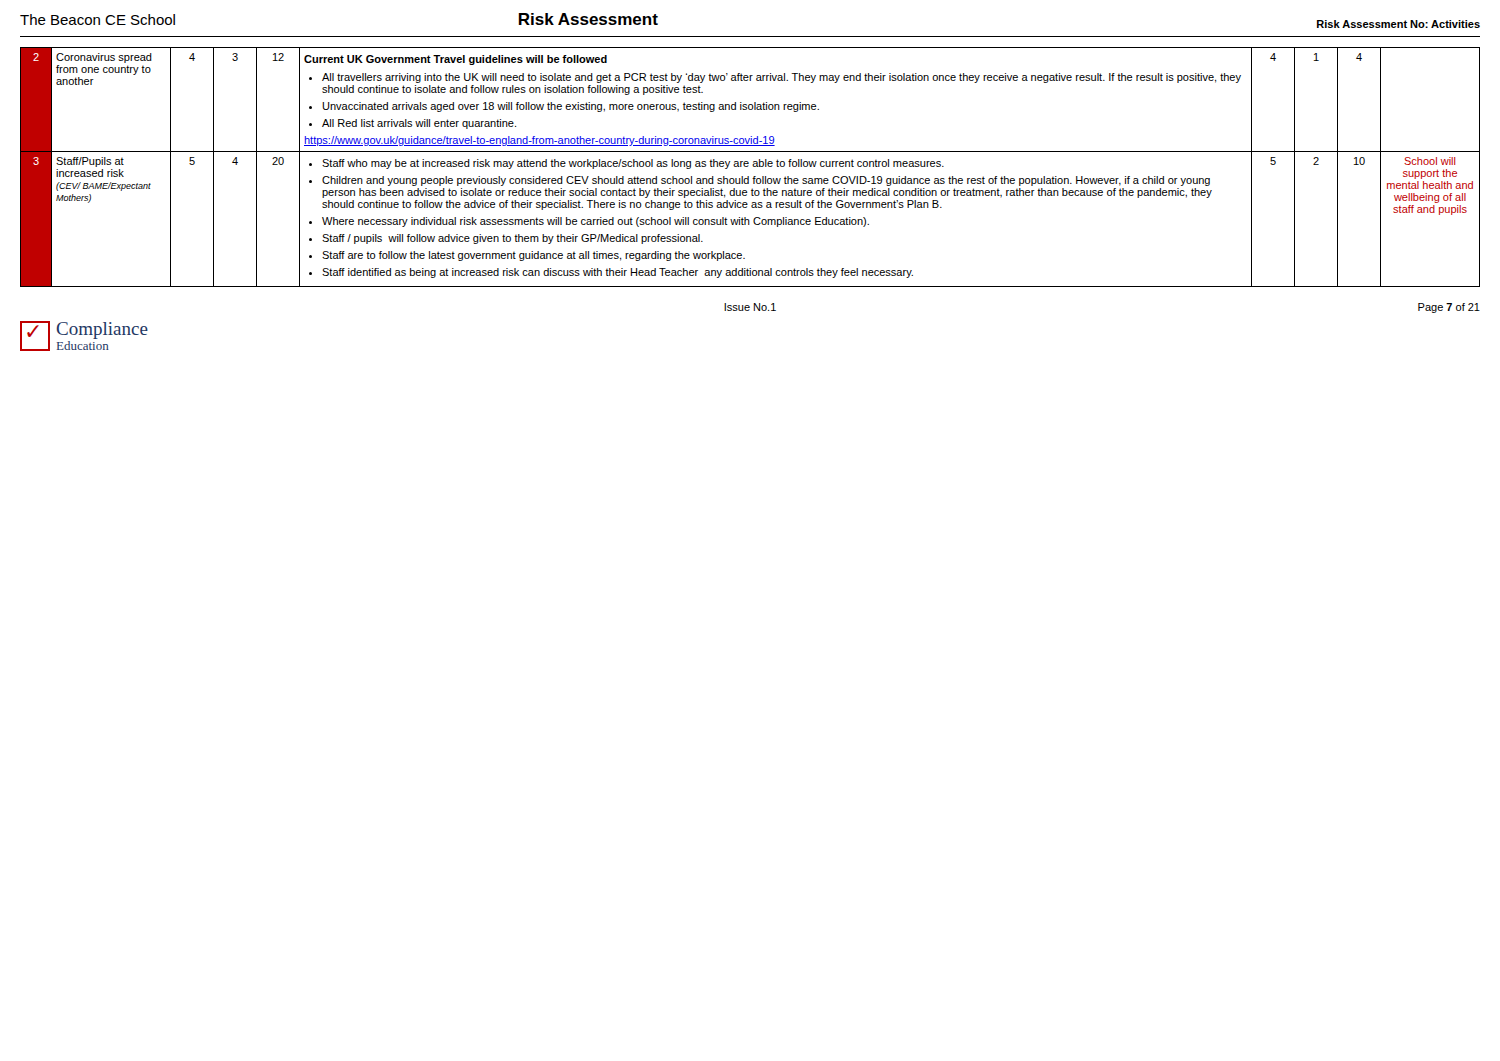The Beacon CE School Risk Assessment Risk Assessment No: Activities
| 2 | Coronavirus spread from one country to another | 4 | 3 | 12 | Current UK Government Travel guidelines will be followed All travellers arriving into the UK will need to isolate and get a PCR test by ‘day two’ after arrival. They may end their isolation once they receive a negative result. If the result is positive, they should continue to isolate and follow rules on isolation following a positive test. Unvaccinated arrivals aged over 18 will follow the existing, more onerous, testing and isolation regime. All Red list arrivals will enter quarantine. https://www.gov.uk/guidance/travel-to-england-from-another-country-during-coronavirus-covid-19 | 4 | 1 | 4 | |
| 3 | Staff/Pupils at increased risk (CEV/ BAME/Expectant Mothers) | 5 | 4 | 20 | Staff who may be at increased risk may attend the workplace/school as long as they are able to follow current control measures. Children and young people previously considered CEV should attend school and should follow the same COVID-19 guidance as the rest of the population. However, if a child or young person has been advised to isolate or reduce their social contact by their specialist, due to the nature of their medical condition or treatment, rather than because of the pandemic, they should continue to follow the advice of their specialist. There is no change to this advice as a result of the Government’s Plan B. Where necessary individual risk assessments will be carried out (school will consult with Compliance Education). Staff / pupils will follow advice given to them by their GP/Medical professional. Staff are to follow the latest government guidance at all times, regarding the workplace. Staff identified as being at increased risk can discuss with their Head Teacher any additional controls they feel necessary. | 5 | 2 | 10 | School will support the mental health and wellbeing of all staff and pupils |
Issue No.1
Page 7 of 21
Compliance
Education